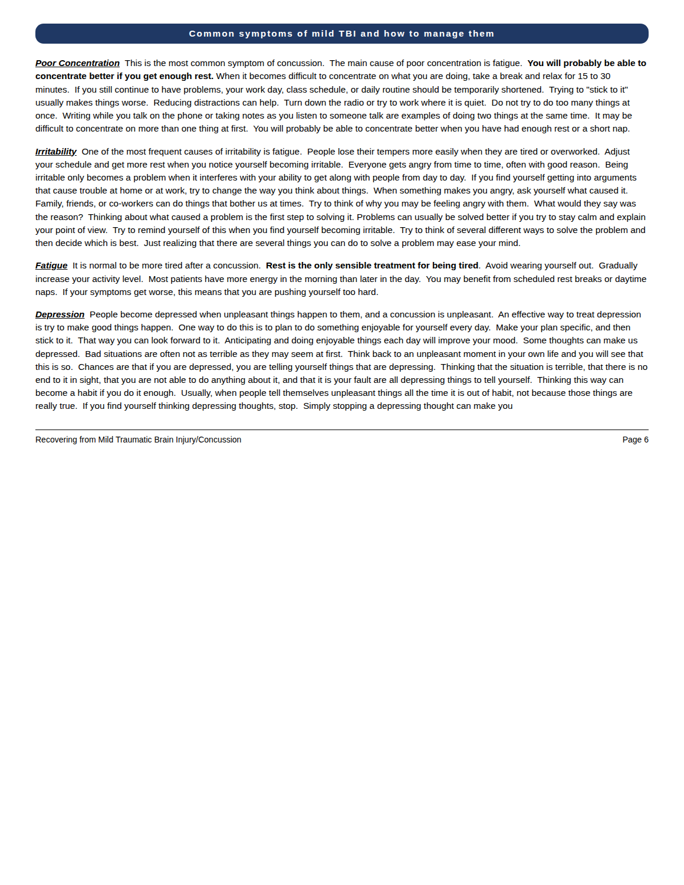Common symptoms of mild TBI and how to manage them
Poor Concentration This is the most common symptom of concussion. The main cause of poor concentration is fatigue. You will probably be able to concentrate better if you get enough rest. When it becomes difficult to concentrate on what you are doing, take a break and relax for 15 to 30 minutes. If you still continue to have problems, your work day, class schedule, or daily routine should be temporarily shortened. Trying to "stick to it" usually makes things worse. Reducing distractions can help. Turn down the radio or try to work where it is quiet. Do not try to do too many things at once. Writing while you talk on the phone or taking notes as you listen to someone talk are examples of doing two things at the same time. It may be difficult to concentrate on more than one thing at first. You will probably be able to concentrate better when you have had enough rest or a short nap.
Irritability One of the most frequent causes of irritability is fatigue. People lose their tempers more easily when they are tired or overworked. Adjust your schedule and get more rest when you notice yourself becoming irritable. Everyone gets angry from time to time, often with good reason. Being irritable only becomes a problem when it interferes with your ability to get along with people from day to day. If you find yourself getting into arguments that cause trouble at home or at work, try to change the way you think about things. When something makes you angry, ask yourself what caused it. Family, friends, or co-workers can do things that bother us at times. Try to think of why you may be feeling angry with them. What would they say was the reason? Thinking about what caused a problem is the first step to solving it. Problems can usually be solved better if you try to stay calm and explain your point of view. Try to remind yourself of this when you find yourself becoming irritable. Try to think of several different ways to solve the problem and then decide which is best. Just realizing that there are several things you can do to solve a problem may ease your mind.
Fatigue It is normal to be more tired after a concussion. Rest is the only sensible treatment for being tired. Avoid wearing yourself out. Gradually increase your activity level. Most patients have more energy in the morning than later in the day. You may benefit from scheduled rest breaks or daytime naps. If your symptoms get worse, this means that you are pushing yourself too hard.
Depression People become depressed when unpleasant things happen to them, and a concussion is unpleasant. An effective way to treat depression is try to make good things happen. One way to do this is to plan to do something enjoyable for yourself every day. Make your plan specific, and then stick to it. That way you can look forward to it. Anticipating and doing enjoyable things each day will improve your mood. Some thoughts can make us depressed. Bad situations are often not as terrible as they may seem at first. Think back to an unpleasant moment in your own life and you will see that this is so. Chances are that if you are depressed, you are telling yourself things that are depressing. Thinking that the situation is terrible, that there is no end to it in sight, that you are not able to do anything about it, and that it is your fault are all depressing things to tell yourself. Thinking this way can become a habit if you do it enough. Usually, when people tell themselves unpleasant things all the time it is out of habit, not because those things are really true. If you find yourself thinking depressing thoughts, stop. Simply stopping a depressing thought can make you
Recovering from Mild Traumatic Brain Injury/Concussion Page 6